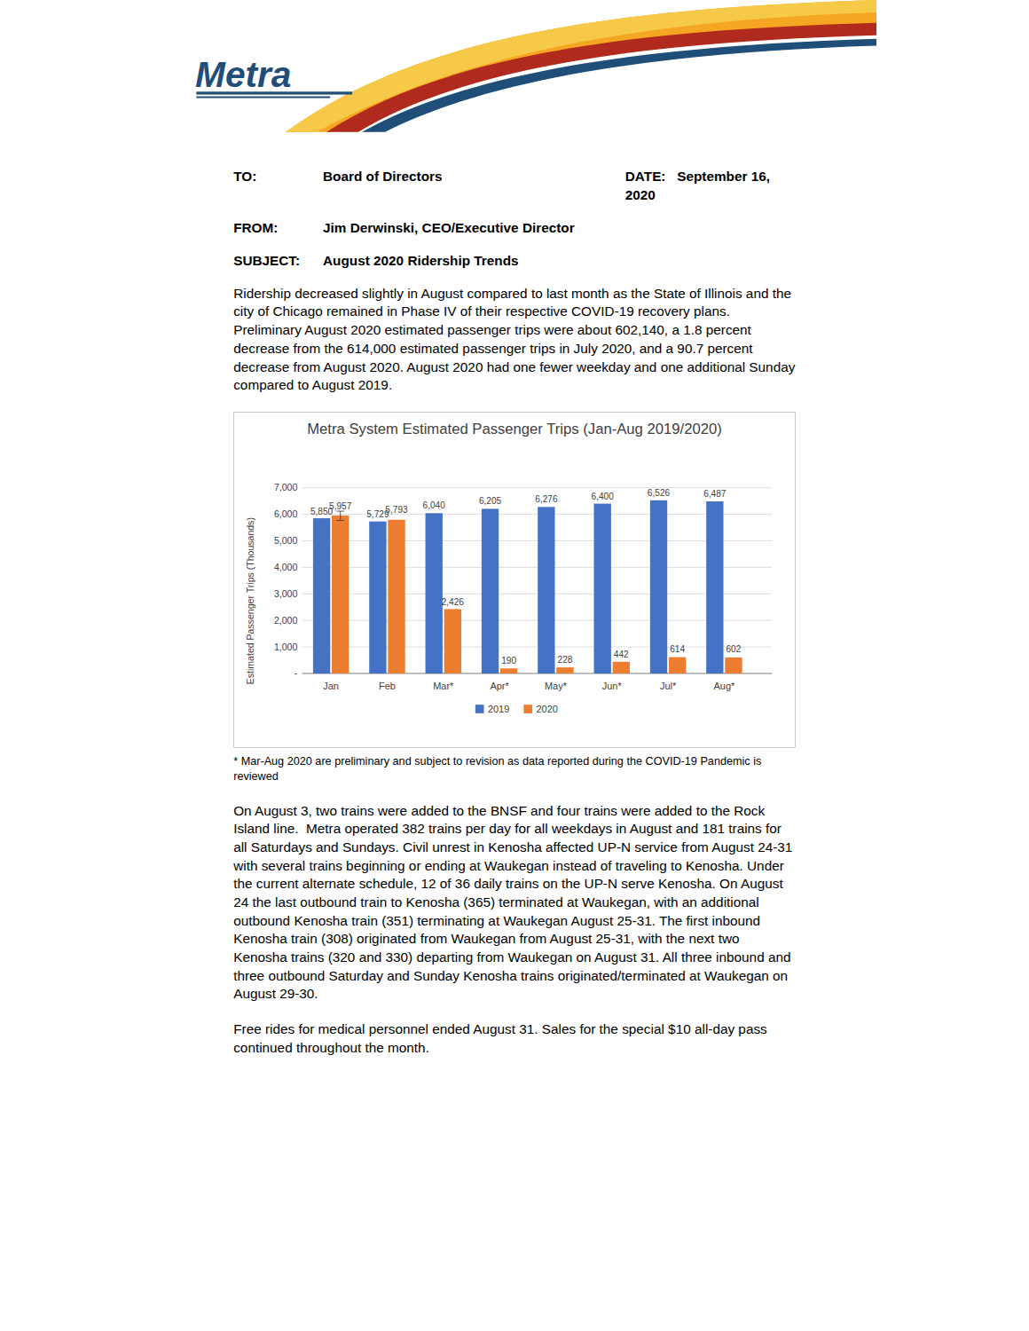Metra
| TO: | Board of Directors | DATE: September 16, 2020 |
| FROM: | Jim Derwinski, CEO/Executive Director |
| SUBJECT: | August 2020 Ridership Trends |
Ridership decreased slightly in August compared to last month as the State of Illinois and the city of Chicago remained in Phase IV of their respective COVID-19 recovery plans. Preliminary August 2020 estimated passenger trips were about 602,140, a 1.8 percent decrease from the 614,000 estimated passenger trips in July 2020, and a 90.7 percent decrease from August 2020. August 2020 had one fewer weekday and one additional Sunday compared to August 2019.
Metra System Estimated Passenger Trips (Jan-Aug 2019/2020)
Estimated Passenger Trips (Thousands) 7,000 6,000 5,000 4,000 3,000 2,000 1,000 - 5,850 5,957 5,729 5,793 6,040 2,426 6,205 190 6,276 228 6,400 442 6,526 614 6,487 602 Jan Feb Mar* Apr* May* Jun* Jul* Aug* 2019 2020
* Mar-Aug 2020 are preliminary and subject to revision as data reported during the COVID-19 Pandemic is reviewed
On August 3, two trains were added to the BNSF and four trains were added to the Rock Island line. Metra operated 382 trains per day for all weekdays in August and 181 trains for all Saturdays and Sundays. Civil unrest in Kenosha affected UP-N service from August 24-31 with several trains beginning or ending at Waukegan instead of traveling to Kenosha. Under the current alternate schedule, 12 of 36 daily trains on the UP-N serve Kenosha. On August 24 the last outbound train to Kenosha (365) terminated at Waukegan, with an additional outbound Kenosha train (351) terminating at Waukegan August 25-31. The first inbound Kenosha train (308) originated from Waukegan from August 25-31, with the next two Kenosha trains (320 and 330) departing from Waukegan on August 31. All three inbound and three outbound Saturday and Sunday Kenosha trains originated/terminated at Waukegan on August 29-30.
Free rides for medical personnel ended August 31. Sales for the special $10 all-day pass continued throughout the month.